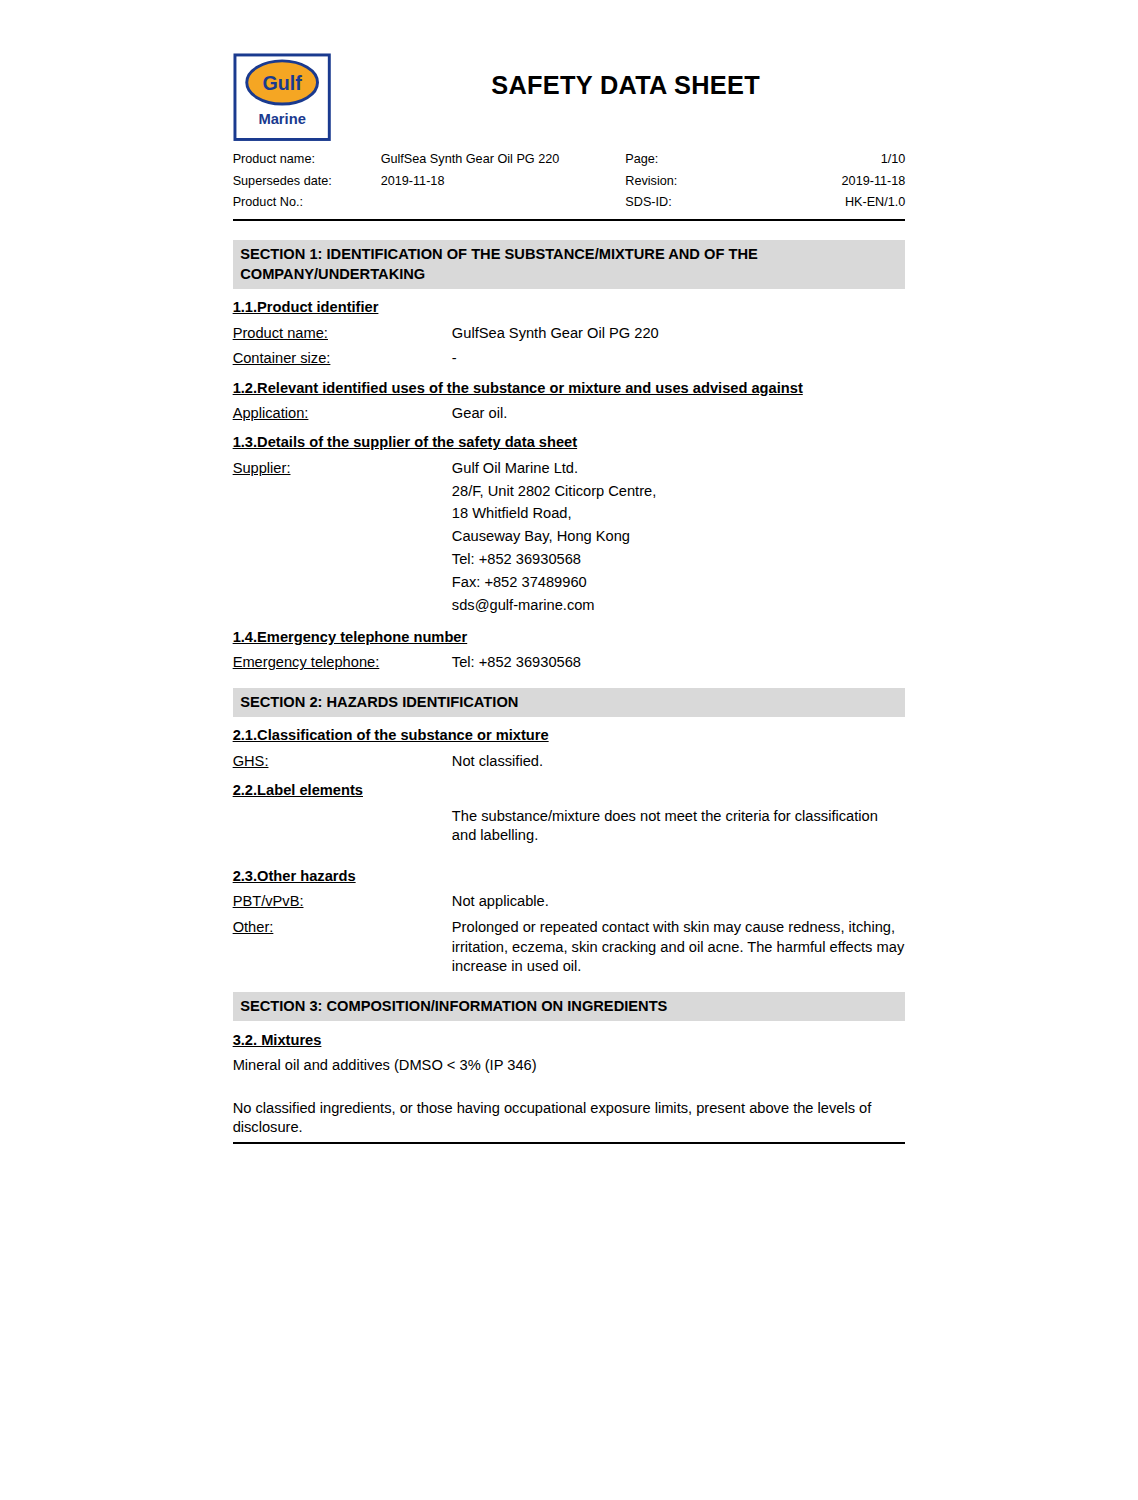Gulf Marine
SAFETY DATA SHEET
| Product name: | GulfSea Synth Gear Oil PG 220 | Page: | 1/10 |
| Supersedes date: | 2019-11-18 | Revision: | 2019-11-18 |
| Product No.: | | SDS-ID: | HK-EN/1.0 |
SECTION 1: IDENTIFICATION OF THE SUBSTANCE/MIXTURE AND OF THE COMPANY/UNDERTAKING
1.1.Product identifier
Product name:
GulfSea Synth Gear Oil PG 220
Container size:
-
1.2.Relevant identified uses of the substance or mixture and uses advised against
Application:
Gear oil.
1.3.Details of the supplier of the safety data sheet
Supplier:
Gulf Oil Marine Ltd.
28/F, Unit 2802 Citicorp Centre,
18 Whitfield Road,
Causeway Bay, Hong Kong
Tel: +852 36930568
Fax: +852 37489960
sds@gulf-marine.com
1.4.Emergency telephone number
Emergency telephone:
Tel: +852 36930568
SECTION 2: HAZARDS IDENTIFICATION
2.1.Classification of the substance or mixture
GHS:
Not classified.
2.2.Label elements
The substance/mixture does not meet the criteria for classification and labelling.
2.3.Other hazards
PBT/vPvB:
Not applicable.
Other:
Prolonged or repeated contact with skin may cause redness, itching, irritation, eczema, skin cracking and oil acne. The harmful effects may increase in used oil.
SECTION 3: COMPOSITION/INFORMATION ON INGREDIENTS
3.2. Mixtures
Mineral oil and additives (DMSO < 3% (IP 346)
No classified ingredients, or those having occupational exposure limits, present above the levels of disclosure.